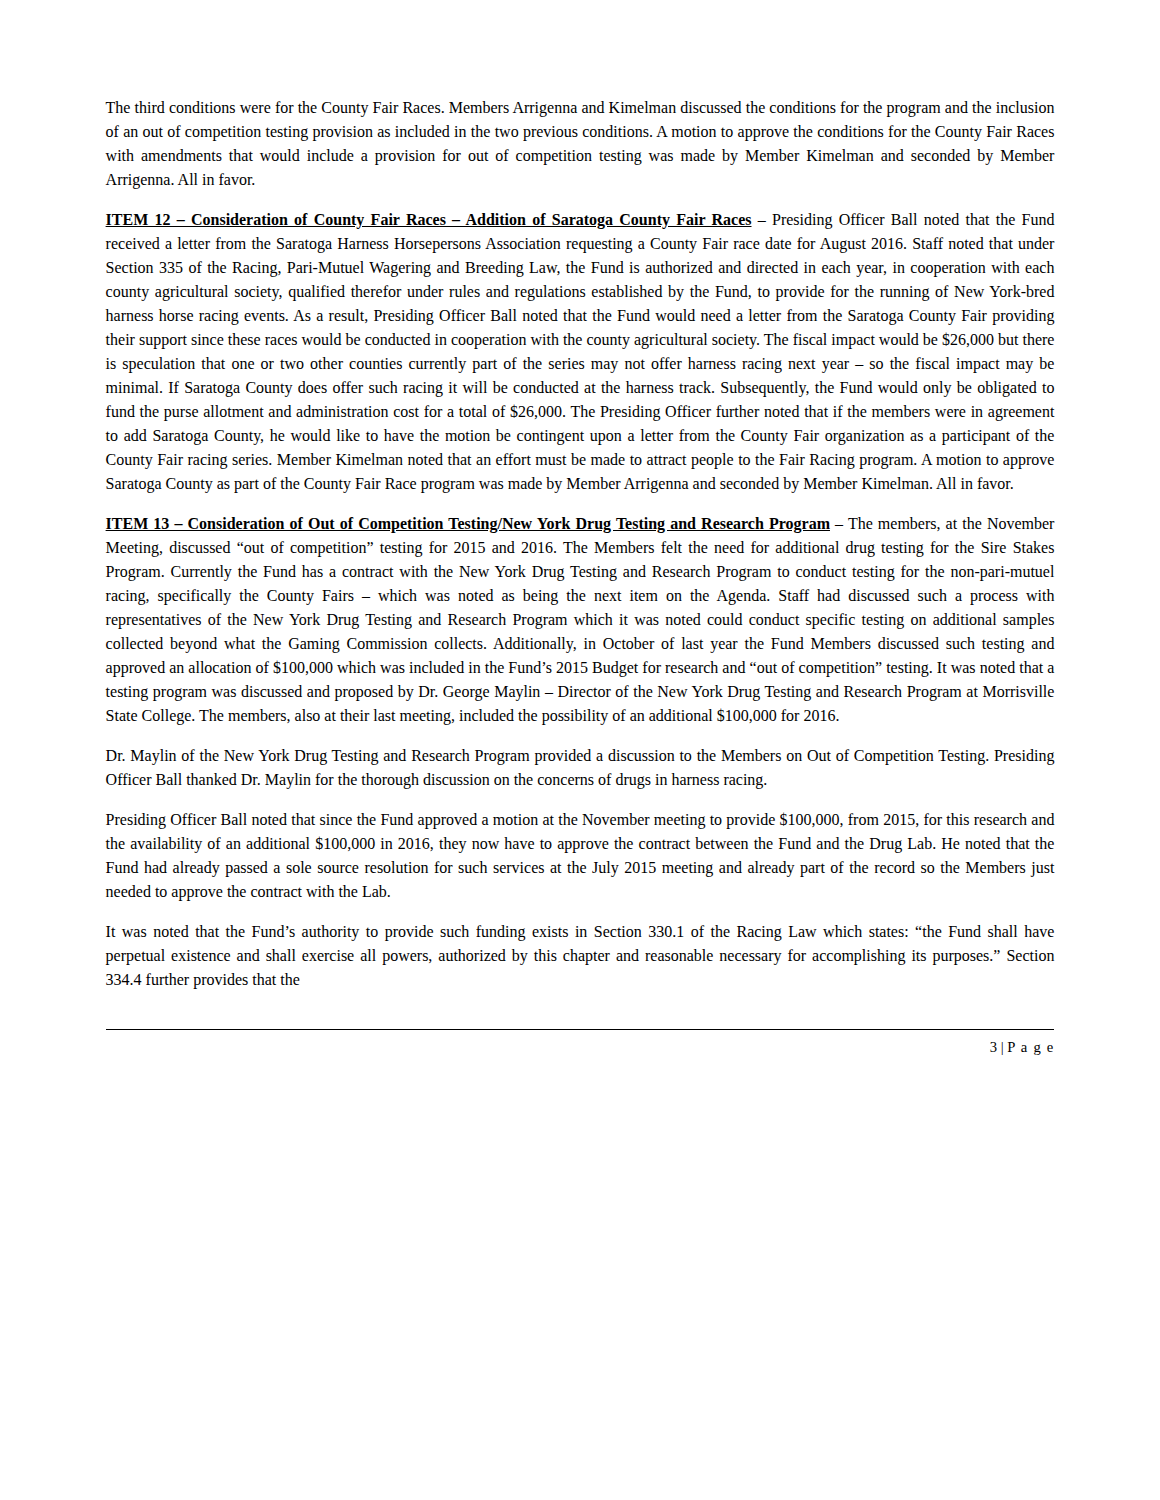The third conditions were for the County Fair Races. Members Arrigenna and Kimelman discussed the conditions for the program and the inclusion of an out of competition testing provision as included in the two previous conditions. A motion to approve the conditions for the County Fair Races with amendments that would include a provision for out of competition testing was made by Member Kimelman and seconded by Member Arrigenna. All in favor.
ITEM 12 – Consideration of County Fair Races – Addition of Saratoga County Fair Races – Presiding Officer Ball noted that the Fund received a letter from the Saratoga Harness Horsepersons Association requesting a County Fair race date for August 2016. Staff noted that under Section 335 of the Racing, Pari-Mutuel Wagering and Breeding Law, the Fund is authorized and directed in each year, in cooperation with each county agricultural society, qualified therefor under rules and regulations established by the Fund, to provide for the running of New York-bred harness horse racing events. As a result, Presiding Officer Ball noted that the Fund would need a letter from the Saratoga County Fair providing their support since these races would be conducted in cooperation with the county agricultural society. The fiscal impact would be $26,000 but there is speculation that one or two other counties currently part of the series may not offer harness racing next year – so the fiscal impact may be minimal. If Saratoga County does offer such racing it will be conducted at the harness track. Subsequently, the Fund would only be obligated to fund the purse allotment and administration cost for a total of $26,000. The Presiding Officer further noted that if the members were in agreement to add Saratoga County, he would like to have the motion be contingent upon a letter from the County Fair organization as a participant of the County Fair racing series. Member Kimelman noted that an effort must be made to attract people to the Fair Racing program. A motion to approve Saratoga County as part of the County Fair Race program was made by Member Arrigenna and seconded by Member Kimelman. All in favor.
ITEM 13 – Consideration of Out of Competition Testing/New York Drug Testing and Research Program – The members, at the November Meeting, discussed “out of competition” testing for 2015 and 2016. The Members felt the need for additional drug testing for the Sire Stakes Program. Currently the Fund has a contract with the New York Drug Testing and Research Program to conduct testing for the non-pari-mutuel racing, specifically the County Fairs – which was noted as being the next item on the Agenda. Staff had discussed such a process with representatives of the New York Drug Testing and Research Program which it was noted could conduct specific testing on additional samples collected beyond what the Gaming Commission collects. Additionally, in October of last year the Fund Members discussed such testing and approved an allocation of $100,000 which was included in the Fund’s 2015 Budget for research and “out of competition” testing. It was noted that a testing program was discussed and proposed by Dr. George Maylin – Director of the New York Drug Testing and Research Program at Morrisville State College. The members, also at their last meeting, included the possibility of an additional $100,000 for 2016.
Dr. Maylin of the New York Drug Testing and Research Program provided a discussion to the Members on Out of Competition Testing. Presiding Officer Ball thanked Dr. Maylin for the thorough discussion on the concerns of drugs in harness racing.
Presiding Officer Ball noted that since the Fund approved a motion at the November meeting to provide $100,000, from 2015, for this research and the availability of an additional $100,000 in 2016, they now have to approve the contract between the Fund and the Drug Lab. He noted that the Fund had already passed a sole source resolution for such services at the July 2015 meeting and already part of the record so the Members just needed to approve the contract with the Lab.
It was noted that the Fund’s authority to provide such funding exists in Section 330.1 of the Racing Law which states: “the Fund shall have perpetual existence and shall exercise all powers, authorized by this chapter and reasonable necessary for accomplishing its purposes.” Section 334.4 further provides that the
3 | P a g e